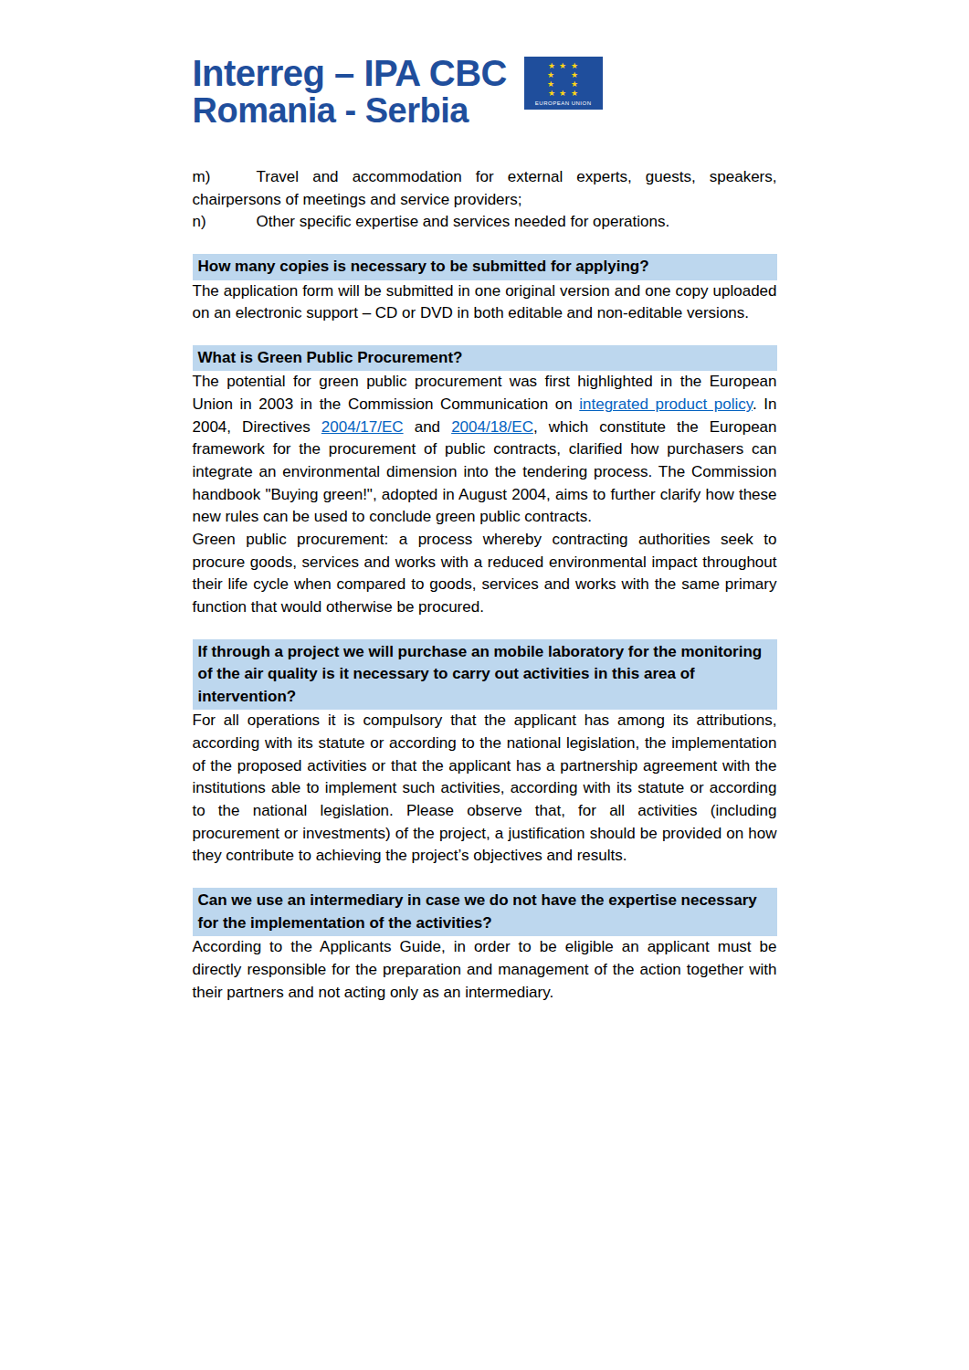Interreg – IPA CBC Romania - Serbia ★ ★ ★
★ ★
★ ★
★ ★ ★ EUROPEAN UNION
m) Travel and accommodation for external experts, guests, speakers, chairpersons of meetings and service providers;
n) Other specific expertise and services needed for operations.
How many copies is necessary to be submitted for applying?
The application form will be submitted in one original version and one copy uploaded on an electronic support – CD or DVD in both editable and non-editable versions.
What is Green Public Procurement?
The potential for green public procurement was first highlighted in the European Union in 2003 in the Commission Communication on integrated product policy. In 2004, Directives 2004/17/EC and 2004/18/EC, which constitute the European framework for the procurement of public contracts, clarified how purchasers can integrate an environmental dimension into the tendering process. The Commission handbook "Buying green!", adopted in August 2004, aims to further clarify how these new rules can be used to conclude green public contracts.
Green public procurement: a process whereby contracting authorities seek to procure goods, services and works with a reduced environmental impact throughout their life cycle when compared to goods, services and works with the same primary function that would otherwise be procured.
If through a project we will purchase an mobile laboratory for the monitoring of the air quality is it necessary to carry out activities in this area of intervention?
For all operations it is compulsory that the applicant has among its attributions, according with its statute or according to the national legislation, the implementation of the proposed activities or that the applicant has a partnership agreement with the institutions able to implement such activities, according with its statute or according to the national legislation. Please observe that, for all activities (including procurement or investments) of the project, a justification should be provided on how they contribute to achieving the project’s objectives and results.
Can we use an intermediary in case we do not have the expertise necessary for the implementation of the activities?
According to the Applicants Guide, in order to be eligible an applicant must be directly responsible for the preparation and management of the action together with their partners and not acting only as an intermediary.